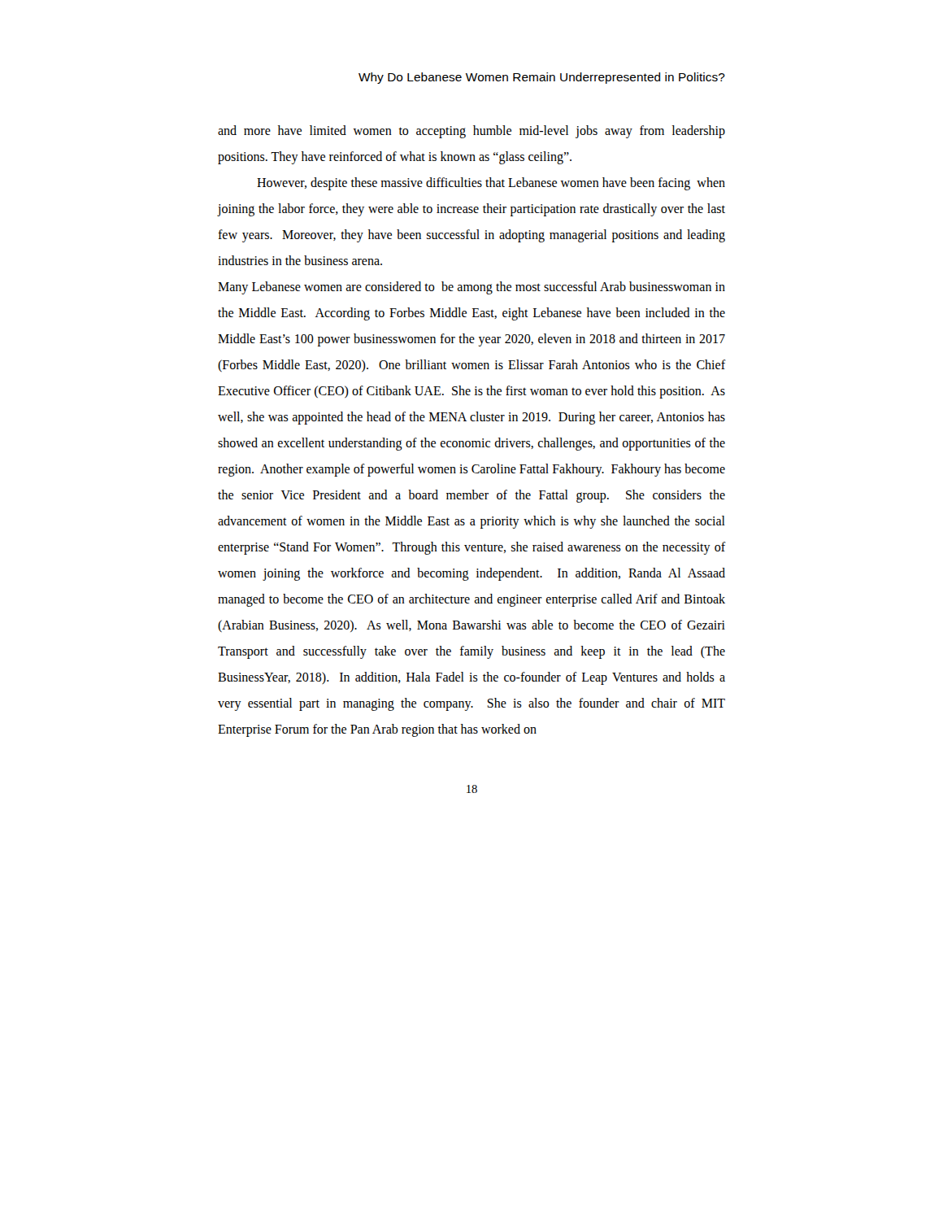Why Do Lebanese Women Remain Underrepresented in Politics?
and more have limited women to accepting humble mid-level jobs away from leadership positions. They have reinforced of what is known as “glass ceiling”.
However, despite these massive difficulties that Lebanese women have been facing when joining the labor force, they were able to increase their participation rate drastically over the last few years. Moreover, they have been successful in adopting managerial positions and leading industries in the business arena.
Many Lebanese women are considered to be among the most successful Arab businesswoman in the Middle East. According to Forbes Middle East, eight Lebanese have been included in the Middle East’s 100 power businesswomen for the year 2020, eleven in 2018 and thirteen in 2017 (Forbes Middle East, 2020). One brilliant women is Elissar Farah Antonios who is the Chief Executive Officer (CEO) of Citibank UAE. She is the first woman to ever hold this position. As well, she was appointed the head of the MENA cluster in 2019. During her career, Antonios has showed an excellent understanding of the economic drivers, challenges, and opportunities of the region. Another example of powerful women is Caroline Fattal Fakhoury. Fakhoury has become the senior Vice President and a board member of the Fattal group. She considers the advancement of women in the Middle East as a priority which is why she launched the social enterprise “Stand For Women”. Through this venture, she raised awareness on the necessity of women joining the workforce and becoming independent. In addition, Randa Al Assaad managed to become the CEO of an architecture and engineer enterprise called Arif and Bintoak (Arabian Business, 2020). As well, Mona Bawarshi was able to become the CEO of Gezairi Transport and successfully take over the family business and keep it in the lead (The BusinessYear, 2018). In addition, Hala Fadel is the co-founder of Leap Ventures and holds a very essential part in managing the company. She is also the founder and chair of MIT Enterprise Forum for the Pan Arab region that has worked on
18